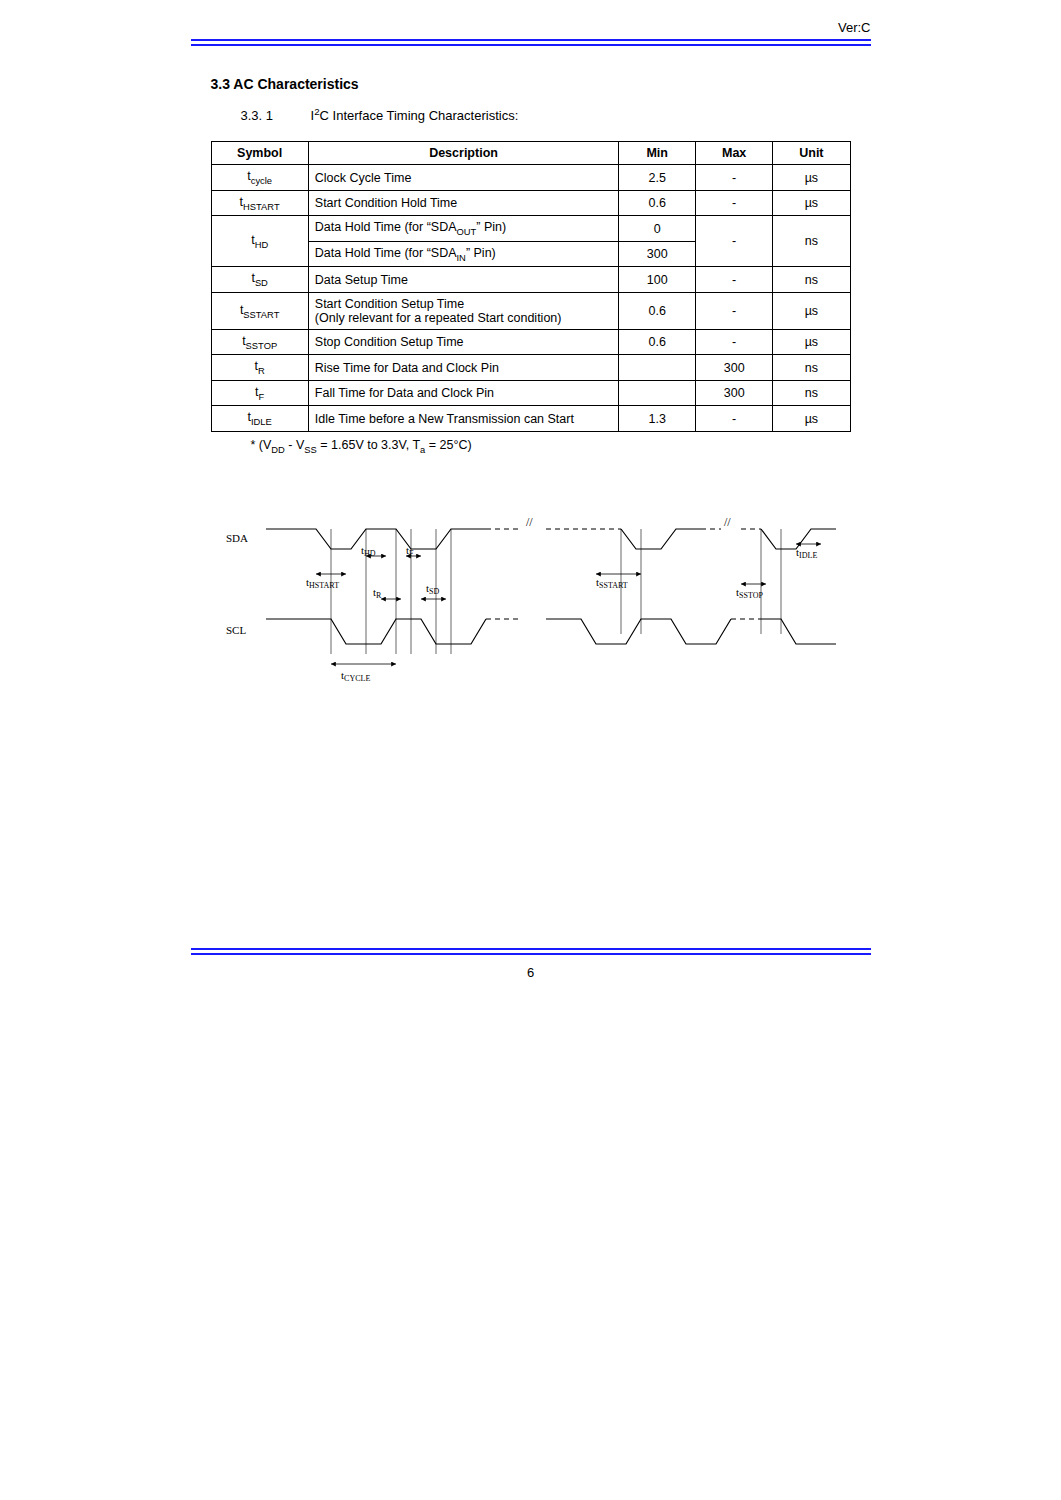Ver:C
3.3 AC Characteristics
3.3. 1 I2C Interface Timing Characteristics:
| Symbol | Description | Min | Max | Unit |
| --- | --- | --- | --- | --- |
| t cycle | Clock Cycle Time | 2.5 | - | µs |
| t HSTART | Start Condition Hold Time | 0.6 | - | µs |
| t HD | Data Hold Time (for “SDA OUT ” Pin) | 0 | - | ns |
| Data Hold Time (for “SDA IN ” Pin) | 300 |
| t SD | Data Setup Time | 100 | - | ns |
| t SSTART | Start Condition Setup Time (Only relevant for a repeated Start condition) | 0.6 | - | µs |
| t SSTOP | Stop Condition Setup Time | 0.6 | - | µs |
| t R | Rise Time for Data and Clock Pin | | 300 | ns |
| t F | Fall Time for Data and Clock Pin | | 300 | ns |
| t IDLE | Idle Time before a New Transmission can Start | 1.3 | - | µs |
* (VDD - VSS = 1.65V to 3.3V, Ta = 25°C)
SDA SCL // // tHSTART tHD tF tR tSD tCYCLE tSSTART tSSTOP tIDLE
6